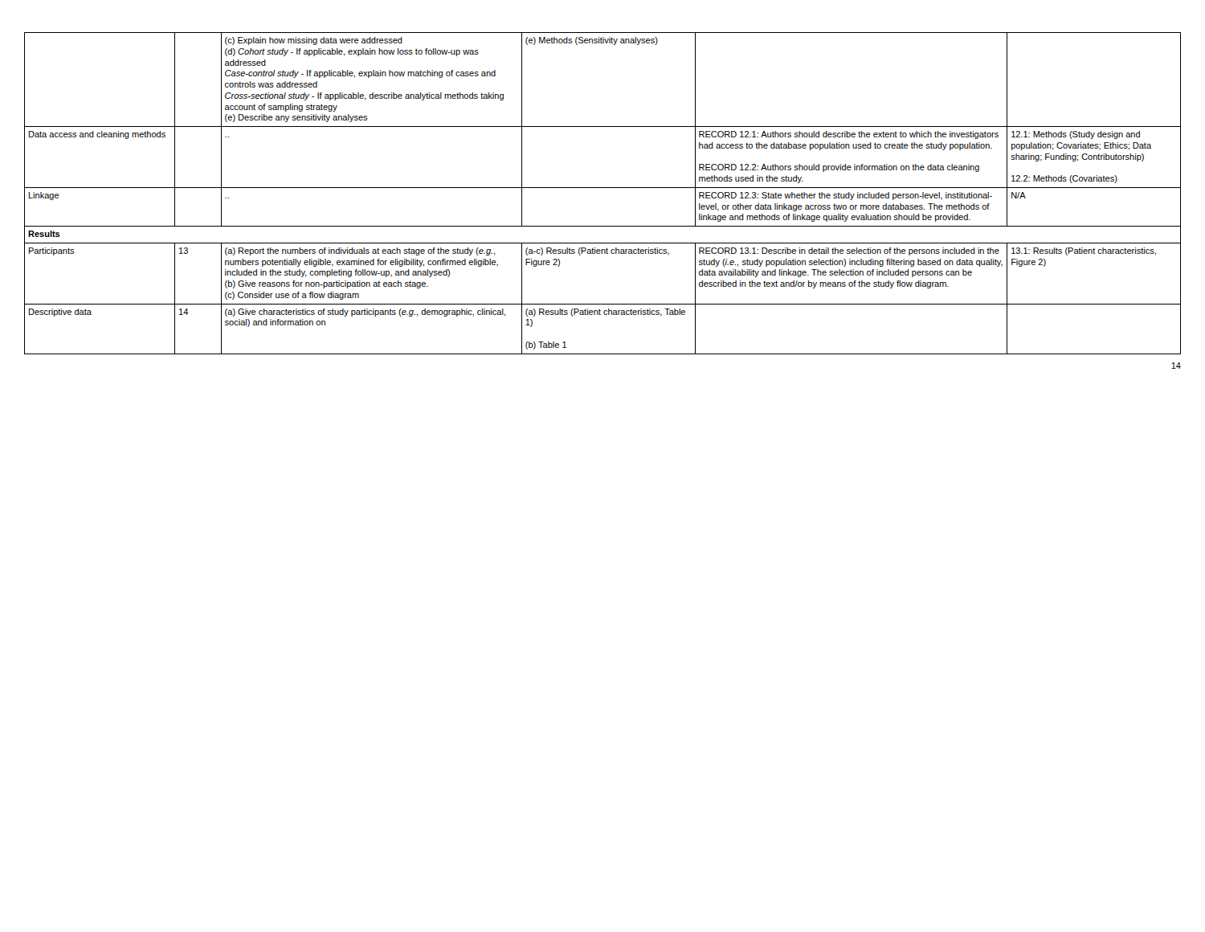| | | (c) Explain how missing data were addressed (d) Cohort study - If applicable, explain how loss to follow-up was addressed Case-control study - If applicable, explain how matching of cases and controls was addressed Cross-sectional study - If applicable, describe analytical methods taking account of sampling strategy (e) Describe any sensitivity analyses | (e) Methods (Sensitivity analyses) | | |
| Data access and cleaning methods | | .. | | RECORD 12.1: Authors should describe the extent to which the investigators had access to the database population used to create the study population. RECORD 12.2: Authors should provide information on the data cleaning methods used in the study. | 12.1: Methods (Study design and population; Covariates; Ethics; Data sharing; Funding; Contributorship) 12.2: Methods (Covariates) |
| Linkage | | .. | | RECORD 12.3: State whether the study included person-level, institutional-level, or other data linkage across two or more databases. The methods of linkage and methods of linkage quality evaluation should be provided. | N/A |
| Results |
| Participants | 13 | (a) Report the numbers of individuals at each stage of the study ( e.g. , numbers potentially eligible, examined for eligibility, confirmed eligible, included in the study, completing follow-up, and analysed) (b) Give reasons for non-participation at each stage. (c) Consider use of a flow diagram | (a-c) Results (Patient characteristics, Figure 2) | RECORD 13.1: Describe in detail the selection of the persons included in the study ( i.e., study population selection) including filtering based on data quality, data availability and linkage. The selection of included persons can be described in the text and/or by means of the study flow diagram. | 13.1: Results (Patient characteristics, Figure 2) |
| Descriptive data | 14 | (a) Give characteristics of study participants ( e.g. , demographic, clinical, social) and information on | (a) Results (Patient characteristics, Table 1) (b) Table 1 | | |
14